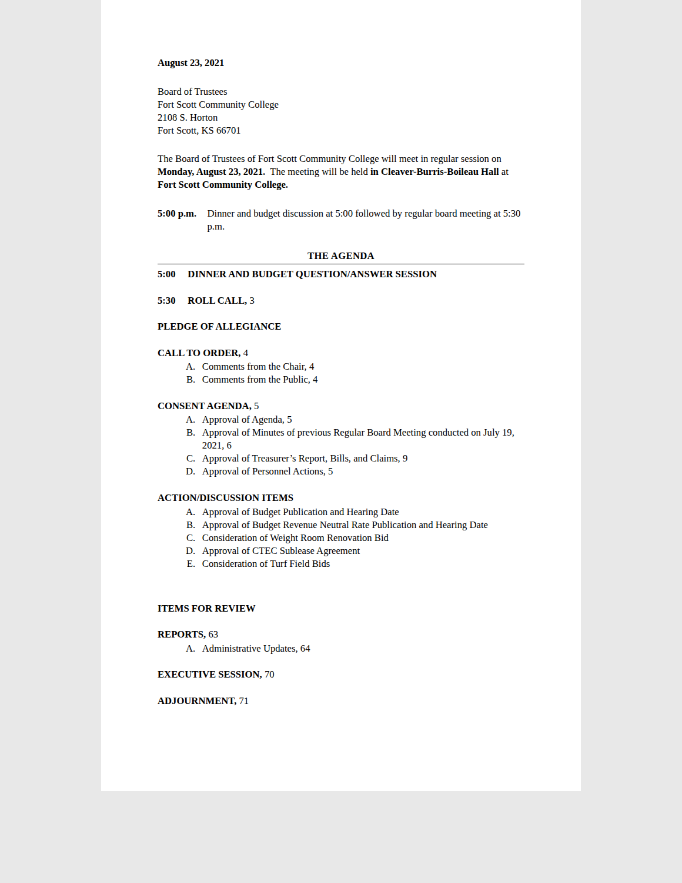August 23, 2021
Board of Trustees
Fort Scott Community College
2108 S. Horton
Fort Scott, KS 66701
The Board of Trustees of Fort Scott Community College will meet in regular session on Monday, August 23, 2021. The meeting will be held in Cleaver-Burris-Boileau Hall at Fort Scott Community College.
5:00 p.m.
Dinner and budget discussion at 5:00 followed by regular board meeting at 5:30 p.m.
THE AGENDA
5:00 DINNER AND BUDGET QUESTION/ANSWER SESSION
5:30 ROLL CALL, 3
PLEDGE OF ALLEGIANCE
CALL TO ORDER, 4
Comments from the Chair, 4
Comments from the Public, 4
CONSENT AGENDA, 5
Approval of Agenda, 5
Approval of Minutes of previous Regular Board Meeting conducted on July 19, 2021, 6
Approval of Treasurer’s Report, Bills, and Claims, 9
Approval of Personnel Actions, 5
ACTION/DISCUSSION ITEMS
Approval of Budget Publication and Hearing Date
Approval of Budget Revenue Neutral Rate Publication and Hearing Date
Consideration of Weight Room Renovation Bid
Approval of CTEC Sublease Agreement
Consideration of Turf Field Bids
ITEMS FOR REVIEW
REPORTS, 63
Administrative Updates, 64
EXECUTIVE SESSION, 70
ADJOURNMENT, 71